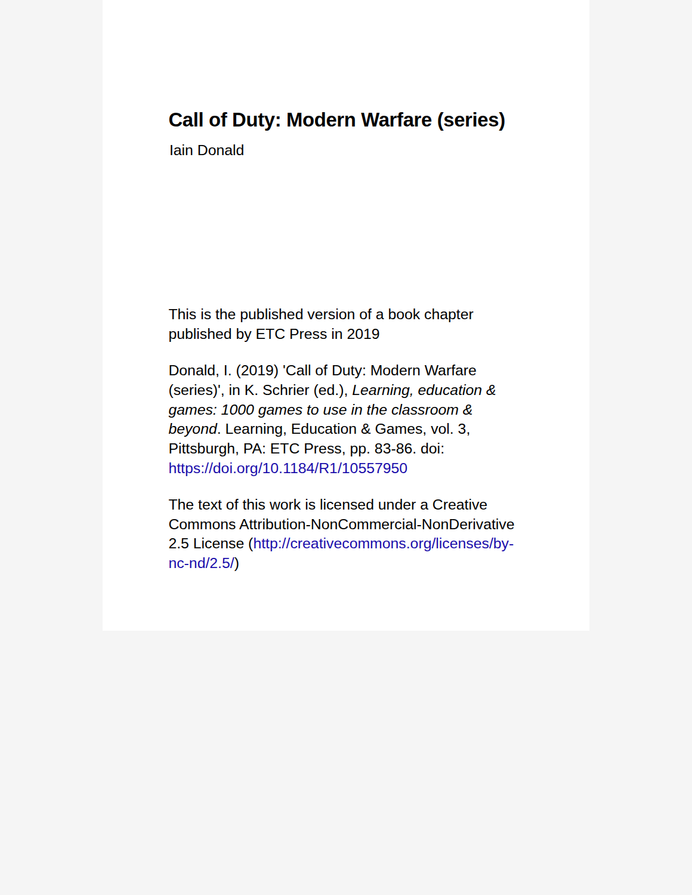Call of Duty: Modern Warfare (series)
Iain Donald
This is the published version of a book chapter published by ETC Press in 2019
Donald, I. (2019) 'Call of Duty: Modern Warfare (series)', in K. Schrier (ed.), Learning, education & games: 1000 games to use in the classroom & beyond. Learning, Education & Games, vol. 3, Pittsburgh, PA: ETC Press, pp. 83-86. doi: https://doi.org/10.1184/R1/10557950
The text of this work is licensed under a Creative Commons Attribution-NonCommercial-NonDerivative 2.5 License (http://creativecommons.org/licenses/by-nc-nd/2.5/)